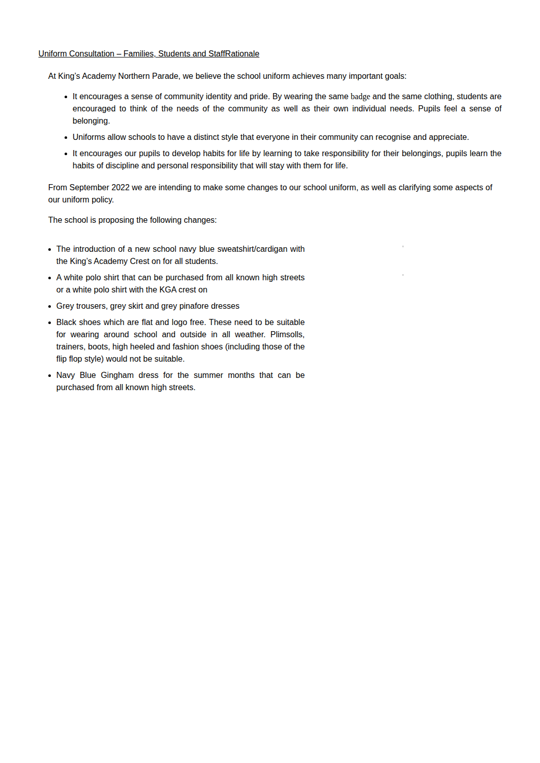Uniform Consultation – Families, Students and StaffRationale
At King’s Academy Northern Parade, we believe the school uniform achieves many important goals:
It encourages a sense of community identity and pride. By wearing the same badge and the same clothing, students are encouraged to think of the needs of the community as well as their own individual needs. Pupils feel a sense of belonging.
Uniforms allow schools to have a distinct style that everyone in their community can recognise and appreciate.
It encourages our pupils to develop habits for life by learning to take responsibility for their belongings, pupils learn the habits of discipline and personal responsibility that will stay with them for life.
From September 2022 we are intending to make some changes to our school uniform, as well as clarifying some aspects of our uniform policy.
The school is proposing the following changes:
The introduction of a new school navy blue sweatshirt/cardigan with the King’s Academy Crest on for all students.
A white polo shirt that can be purchased from all known high streets or a white polo shirt with the KGA crest on
Grey trousers, grey skirt and grey pinafore dresses
Black shoes which are flat and logo free. These need to be suitable for wearing around school and outside in all weather. Plimsolls, trainers, boots, high heeled and fashion shoes (including those of the flip flop style) would not be suitable.
Navy Blue Gingham dress for the summer months that can be purchased from all known high streets.